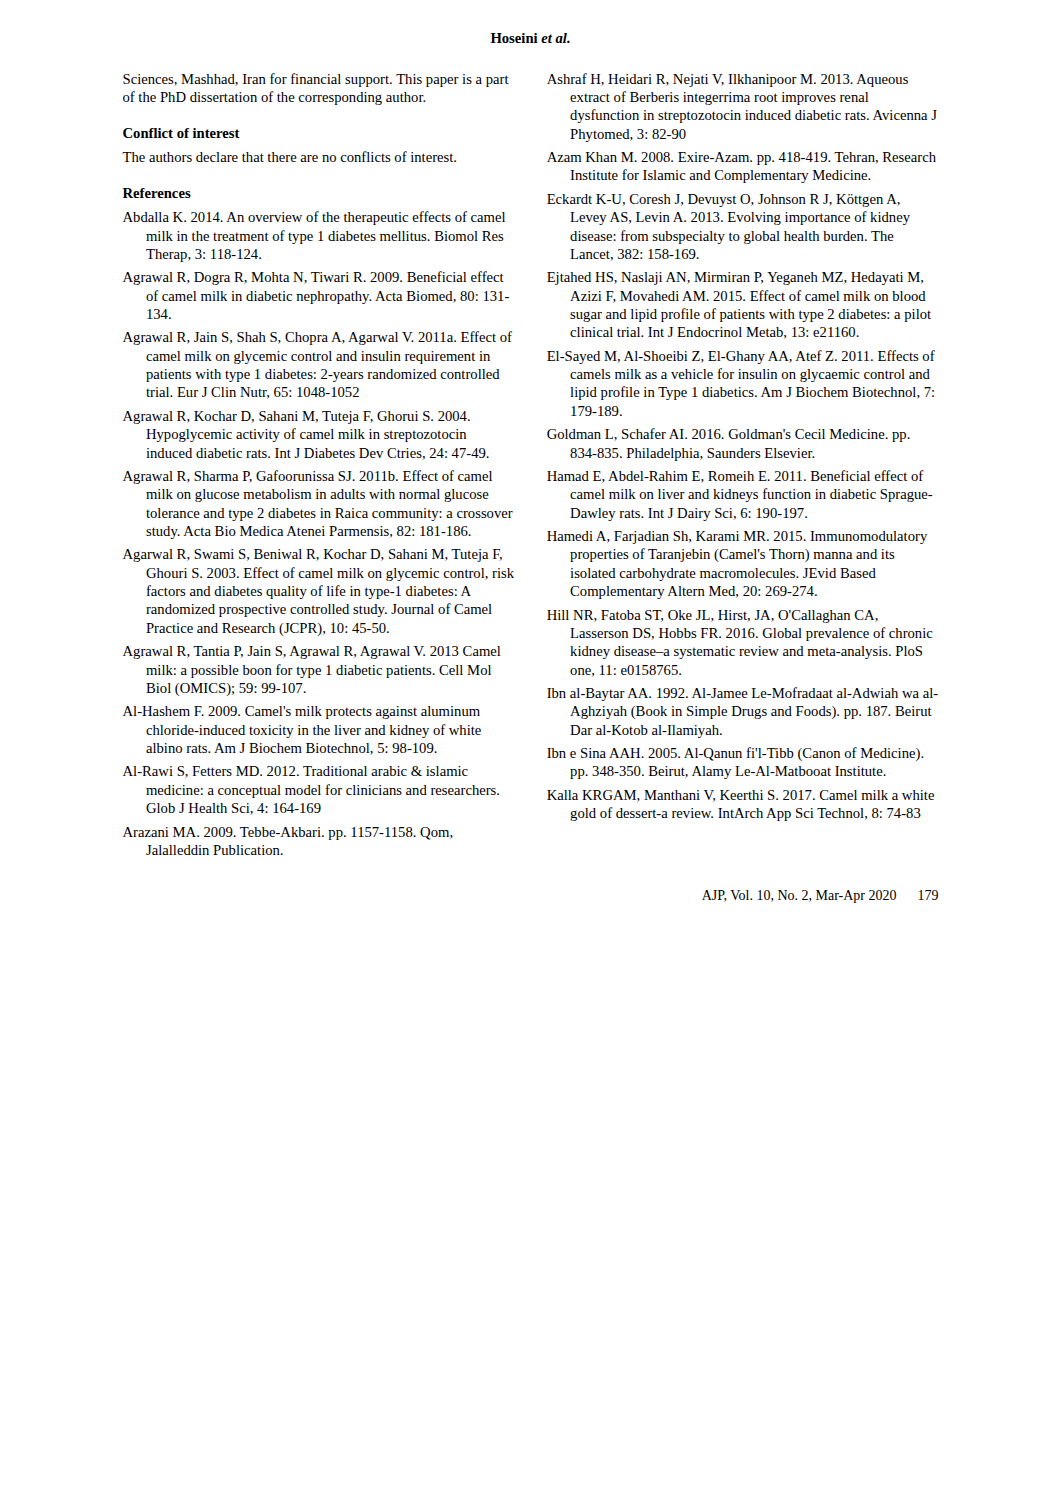Hoseini et al.
Sciences, Mashhad, Iran for financial support. This paper is a part of the PhD dissertation of the corresponding author.
Conflict of interest
The authors declare that there are no conflicts of interest.
References
Abdalla K. 2014. An overview of the therapeutic effects of camel milk in the treatment of type 1 diabetes mellitus. Biomol Res Therap, 3: 118-124.
Agrawal R, Dogra R, Mohta N, Tiwari R. 2009. Beneficial effect of camel milk in diabetic nephropathy. Acta Biomed, 80: 131-134.
Agrawal R, Jain S, Shah S, Chopra A, Agarwal V. 2011a. Effect of camel milk on glycemic control and insulin requirement in patients with type 1 diabetes: 2-years randomized controlled trial. Eur J Clin Nutr, 65: 1048-1052
Agrawal R, Kochar D, Sahani M, Tuteja F, Ghorui S. 2004. Hypoglycemic activity of camel milk in streptozotocin induced diabetic rats. Int J Diabetes Dev Ctries, 24: 47-49.
Agrawal R, Sharma P, Gafoorunissa SJ. 2011b. Effect of camel milk on glucose metabolism in adults with normal glucose tolerance and type 2 diabetes in Raica community: a crossover study. Acta Bio Medica Atenei Parmensis, 82: 181-186.
Agarwal R, Swami S, Beniwal R, Kochar D, Sahani M, Tuteja F, Ghouri S. 2003. Effect of camel milk on glycemic control, risk factors and diabetes quality of life in type-1 diabetes: A randomized prospective controlled study. Journal of Camel Practice and Research (JCPR), 10: 45-50.
Agrawal R, Tantia P, Jain S, Agrawal R, Agrawal V. 2013 Camel milk: a possible boon for type 1 diabetic patients. Cell Mol Biol (OMICS); 59: 99-107.
Al-Hashem F. 2009. Camel's milk protects against aluminum chloride-induced toxicity in the liver and kidney of white albino rats. Am J Biochem Biotechnol, 5: 98-109.
Al-Rawi S, Fetters MD. 2012. Traditional arabic & islamic medicine: a conceptual model for clinicians and researchers. Glob J Health Sci, 4: 164-169
Arazani MA. 2009. Tebbe-Akbari. pp. 1157-1158. Qom, Jalalleddin Publication.
Ashraf H, Heidari R, Nejati V, Ilkhanipoor M. 2013. Aqueous extract of Berberis integerrima root improves renal dysfunction in streptozotocin induced diabetic rats. Avicenna J Phytomed, 3: 82-90
Azam Khan M. 2008. Exire-Azam. pp. 418-419. Tehran, Research Institute for Islamic and Complementary Medicine.
Eckardt K-U, Coresh J, Devuyst O, Johnson R J, Köttgen A, Levey AS, Levin A. 2013. Evolving importance of kidney disease: from subspecialty to global health burden. The Lancet, 382: 158-169.
Ejtahed HS, Naslaji AN, Mirmiran P, Yeganeh MZ, Hedayati M, Azizi F, Movahedi AM. 2015. Effect of camel milk on blood sugar and lipid profile of patients with type 2 diabetes: a pilot clinical trial. Int J Endocrinol Metab, 13: e21160.
El-Sayed M, Al-Shoeibi Z, El-Ghany AA, Atef Z. 2011. Effects of camels milk as a vehicle for insulin on glycaemic control and lipid profile in Type 1 diabetics. Am J Biochem Biotechnol, 7: 179-189.
Goldman L, Schafer AI. 2016. Goldman's Cecil Medicine. pp. 834-835. Philadelphia, Saunders Elsevier.
Hamad E, Abdel-Rahim E, Romeih E. 2011. Beneficial effect of camel milk on liver and kidneys function in diabetic Sprague-Dawley rats. Int J Dairy Sci, 6: 190-197.
Hamedi A, Farjadian Sh, Karami MR. 2015. Immunomodulatory properties of Taranjebin (Camel's Thorn) manna and its isolated carbohydrate macromolecules. JEvid Based Complementary Altern Med, 20: 269-274.
Hill NR, Fatoba ST, Oke JL, Hirst, JA, O'Callaghan CA, Lasserson DS, Hobbs FR. 2016. Global prevalence of chronic kidney disease–a systematic review and meta-analysis. PloS one, 11: e0158765.
Ibn al-Baytar AA. 1992. Al-Jamee Le-Mofradaat al-Adwiah wa al-Aghziyah (Book in Simple Drugs and Foods). pp. 187. Beirut Dar al-Kotob al-Ilamiyah.
Ibn e Sina AAH. 2005. Al-Qanun fi'l-Tibb (Canon of Medicine). pp. 348-350. Beirut, Alamy Le-Al-Matbooat Institute.
Kalla KRGAM, Manthani V, Keerthi S. 2017. Camel milk a white gold of dessert-a review. IntArch App Sci Technol, 8: 74-83
AJP, Vol. 10, No. 2, Mar-Apr 2020 179